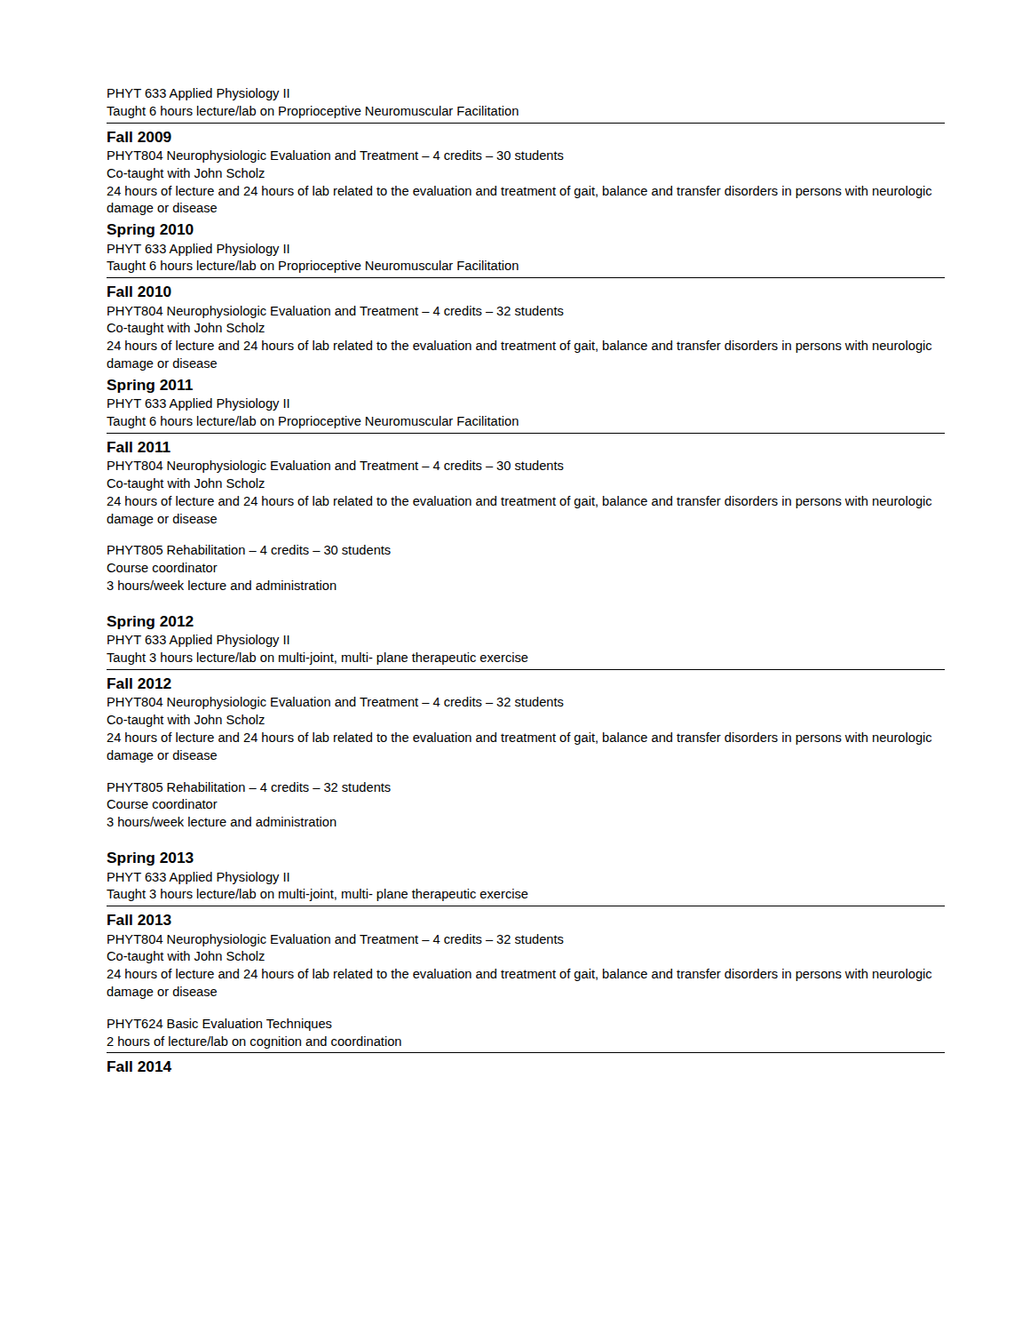PHYT 633 Applied Physiology II
Taught 6 hours lecture/lab on Proprioceptive Neuromuscular Facilitation
Fall 2009
PHYT804 Neurophysiologic Evaluation and Treatment – 4 credits – 30 students
Co-taught with John Scholz
24 hours of lecture and 24 hours of lab related to the evaluation and treatment of gait, balance and transfer disorders in persons with neurologic damage or disease
Spring 2010
PHYT 633 Applied Physiology II
Taught 6 hours lecture/lab on Proprioceptive Neuromuscular Facilitation
Fall 2010
PHYT804 Neurophysiologic Evaluation and Treatment – 4 credits – 32 students
Co-taught with John Scholz
24 hours of lecture and 24 hours of lab related to the evaluation and treatment of gait, balance and transfer disorders in persons with neurologic damage or disease
Spring 2011
PHYT 633 Applied Physiology II
Taught 6 hours lecture/lab on Proprioceptive Neuromuscular Facilitation
Fall 2011
PHYT804 Neurophysiologic Evaluation and Treatment – 4 credits – 30 students
Co-taught with John Scholz
24 hours of lecture and 24 hours of lab related to the evaluation and treatment of gait, balance and transfer disorders in persons with neurologic damage or disease
PHYT805 Rehabilitation – 4 credits – 30 students
Course coordinator
3 hours/week lecture and administration
Spring 2012
PHYT 633 Applied Physiology II
Taught 3 hours lecture/lab on multi-joint, multi- plane therapeutic exercise
Fall 2012
PHYT804 Neurophysiologic Evaluation and Treatment – 4 credits – 32 students
Co-taught with John Scholz
24 hours of lecture and 24 hours of lab related to the evaluation and treatment of gait, balance and transfer disorders in persons with neurologic damage or disease
PHYT805 Rehabilitation – 4 credits – 32 students
Course coordinator
3 hours/week lecture and administration
Spring 2013
PHYT 633 Applied Physiology II
Taught 3 hours lecture/lab on multi-joint, multi- plane therapeutic exercise
Fall 2013
PHYT804 Neurophysiologic Evaluation and Treatment – 4 credits – 32 students
Co-taught with John Scholz
24 hours of lecture and 24 hours of lab related to the evaluation and treatment of gait, balance and transfer disorders in persons with neurologic damage or disease
PHYT624 Basic Evaluation Techniques
2 hours of lecture/lab on cognition and coordination
Fall 2014